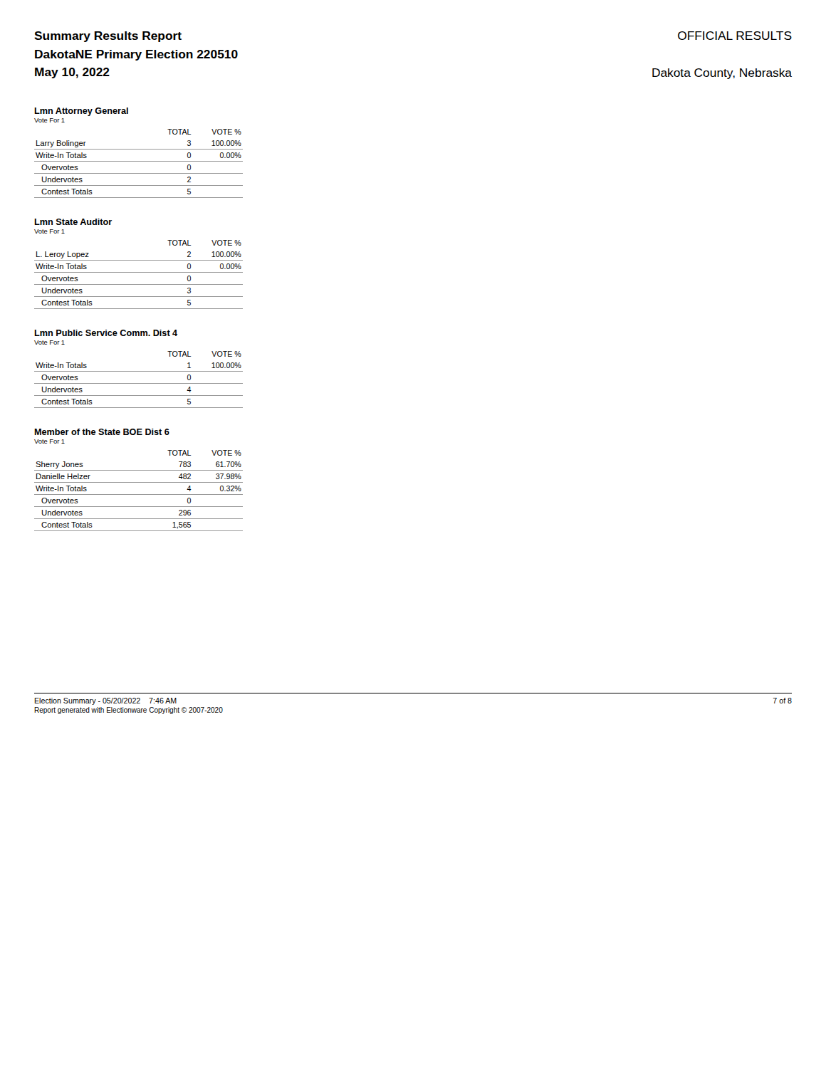Summary Results Report
DakotaNE Primary Election 220510
May 10, 2022
OFFICIAL RESULTS
Dakota County, Nebraska
Lmn Attorney General
Vote For 1
| | TOTAL | VOTE % |
| --- | --- | --- |
| Larry Bolinger | 3 | 100.00% |
| Write-In Totals | 0 | 0.00% |
| Overvotes | 0 | |
| Undervotes | 2 | |
| Contest Totals | 5 | |
Lmn State Auditor
Vote For 1
| | TOTAL | VOTE % |
| --- | --- | --- |
| L. Leroy Lopez | 2 | 100.00% |
| Write-In Totals | 0 | 0.00% |
| Overvotes | 0 | |
| Undervotes | 3 | |
| Contest Totals | 5 | |
Lmn Public Service Comm. Dist 4
Vote For 1
| | TOTAL | VOTE % |
| --- | --- | --- |
| Write-In Totals | 1 | 100.00% |
| Overvotes | 0 | |
| Undervotes | 4 | |
| Contest Totals | 5 | |
Member of the State BOE Dist 6
Vote For 1
| | TOTAL | VOTE % |
| --- | --- | --- |
| Sherry Jones | 783 | 61.70% |
| Danielle Helzer | 482 | 37.98% |
| Write-In Totals | 4 | 0.32% |
| Overvotes | 0 | |
| Undervotes | 296 | |
| Contest Totals | 1,565 | |
Election Summary - 05/20/2022 7:46 AM
7 of 8
Report generated with Electionware Copyright © 2007-2020